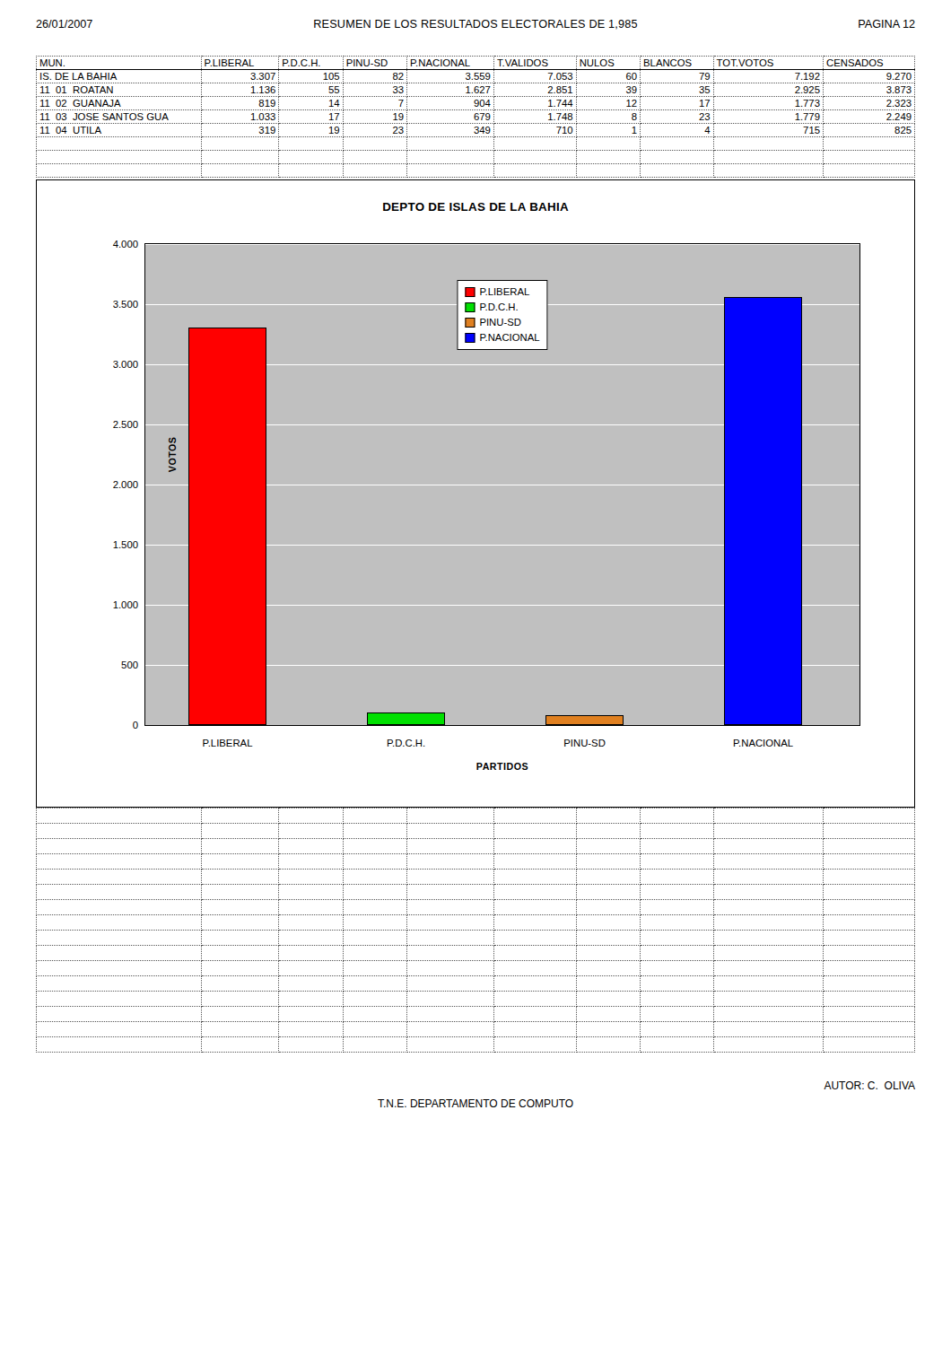26/01/2007
RESUMEN DE LOS RESULTADOS ELECTORALES DE 1,985
PAGINA 12
| MUN. | P.LIBERAL | P.D.C.H. | PINU-SD | P.NACIONAL | T.VALIDOS | NULOS | BLANCOS | TOT.VOTOS | CENSADOS |
| --- | --- | --- | --- | --- | --- | --- | --- | --- | --- |
| IS. DE LA BAHIA | 3.307 | 105 | 82 | 3.559 | 7.053 | 60 | 79 | 7.192 | 9.270 |
| 11 01 ROATAN | 1.136 | 55 | 33 | 1.627 | 2.851 | 39 | 35 | 2.925 | 3.873 |
| 11 02 GUANAJA | 819 | 14 | 7 | 904 | 1.744 | 12 | 17 | 1.773 | 2.323 |
| 11 03 JOSE SANTOS GUA | 1.033 | 17 | 19 | 679 | 1.748 | 8 | 23 | 1.779 | 2.249 |
| 11 04 UTILA | 319 | 19 | 23 | 349 | 710 | 1 | 4 | 715 | 825 |
DEPTO DE ISLAS DE LA BAHIA
4.000
3.500
3.000
2.500
2.000
1.500
1.000
500
0
VOTOS
P.LIBERAL
P.D.C.H.
PINU-SD
P.NACIONAL
P.LIBERAL
P.D.C.H.
PINU-SD
P.NACIONAL
PARTIDOS
AUTOR: C. OLIVA
T.N.E. DEPARTAMENTO DE COMPUTO